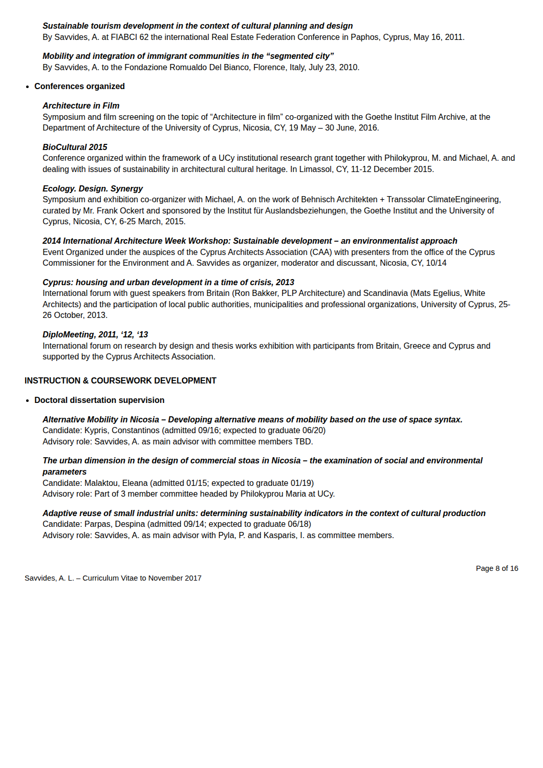Sustainable tourism development in the context of cultural planning and design
By Savvides, A. at FIABCI 62 the international Real Estate Federation Conference in Paphos, Cyprus, May 16, 2011.
Mobility and integration of immigrant communities in the “segmented city”
By Savvides, A. to the Fondazione Romualdo Del Bianco, Florence, Italy, July 23, 2010.
Conferences organized
Architecture in Film
Symposium and film screening on the topic of “Architecture in film” co-organized with the Goethe Institut Film Archive, at the Department of Architecture of the University of Cyprus, Nicosia, CY, 19 May – 30 June, 2016.
BioCultural 2015
Conference organized within the framework of a UCy institutional research grant together with Philokyprou, M. and Michael, A. and dealing with issues of sustainability in architectural cultural heritage. In Limassol, CY, 11-12 December 2015.
Ecology. Design. Synergy
Symposium and exhibition co-organizer with Michael, A. on the work of Behnisch Architekten + Transsolar ClimateEngineering, curated by Mr. Frank Ockert and sponsored by the Institut für Auslandsbeziehungen, the Goethe Institut and the University of Cyprus, Nicosia, CY, 6-25 March, 2015.
2014 International Architecture Week Workshop: Sustainable development – an environmentalist approach
Event Organized under the auspices of the Cyprus Architects Association (CAA) with presenters from the office of the Cyprus Commissioner for the Environment and A. Savvides as organizer, moderator and discussant, Nicosia, CY, 10/14
Cyprus: housing and urban development in a time of crisis, 2013
International forum with guest speakers from Britain (Ron Bakker, PLP Architecture) and Scandinavia (Mats Egelius, White Architects) and the participation of local public authorities, municipalities and professional organizations, University of Cyprus, 25-26 October, 2013.
DiploMeeting, 2011, ‘12, ‘13
International forum on research by design and thesis works exhibition with participants from Britain, Greece and Cyprus and supported by the Cyprus Architects Association.
INSTRUCTION & COURSEWORK DEVELOPMENT
Doctoral dissertation supervision
Alternative Mobility in Nicosia – Developing alternative means of mobility based on the use of space syntax.
Candidate: Kypris, Constantinos (admitted 09/16; expected to graduate 06/20)
Advisory role: Savvides, A. as main advisor with committee members TBD.
The urban dimension in the design of commercial stoas in Nicosia – the examination of social and environmental parameters
Candidate: Malaktou, Eleana (admitted 01/15; expected to graduate 01/19)
Advisory role: Part of 3 member committee headed by Philokyprou Maria at UCy.
Adaptive reuse of small industrial units: determining sustainability indicators in the context of cultural production
Candidate: Parpas, Despina (admitted 09/14; expected to graduate 06/18)
Advisory role: Savvides, A. as main advisor with Pyla, P. and Kasparis, I. as committee members.
Page 8 of 16
Savvides, A. L. – Curriculum Vitae to November 2017